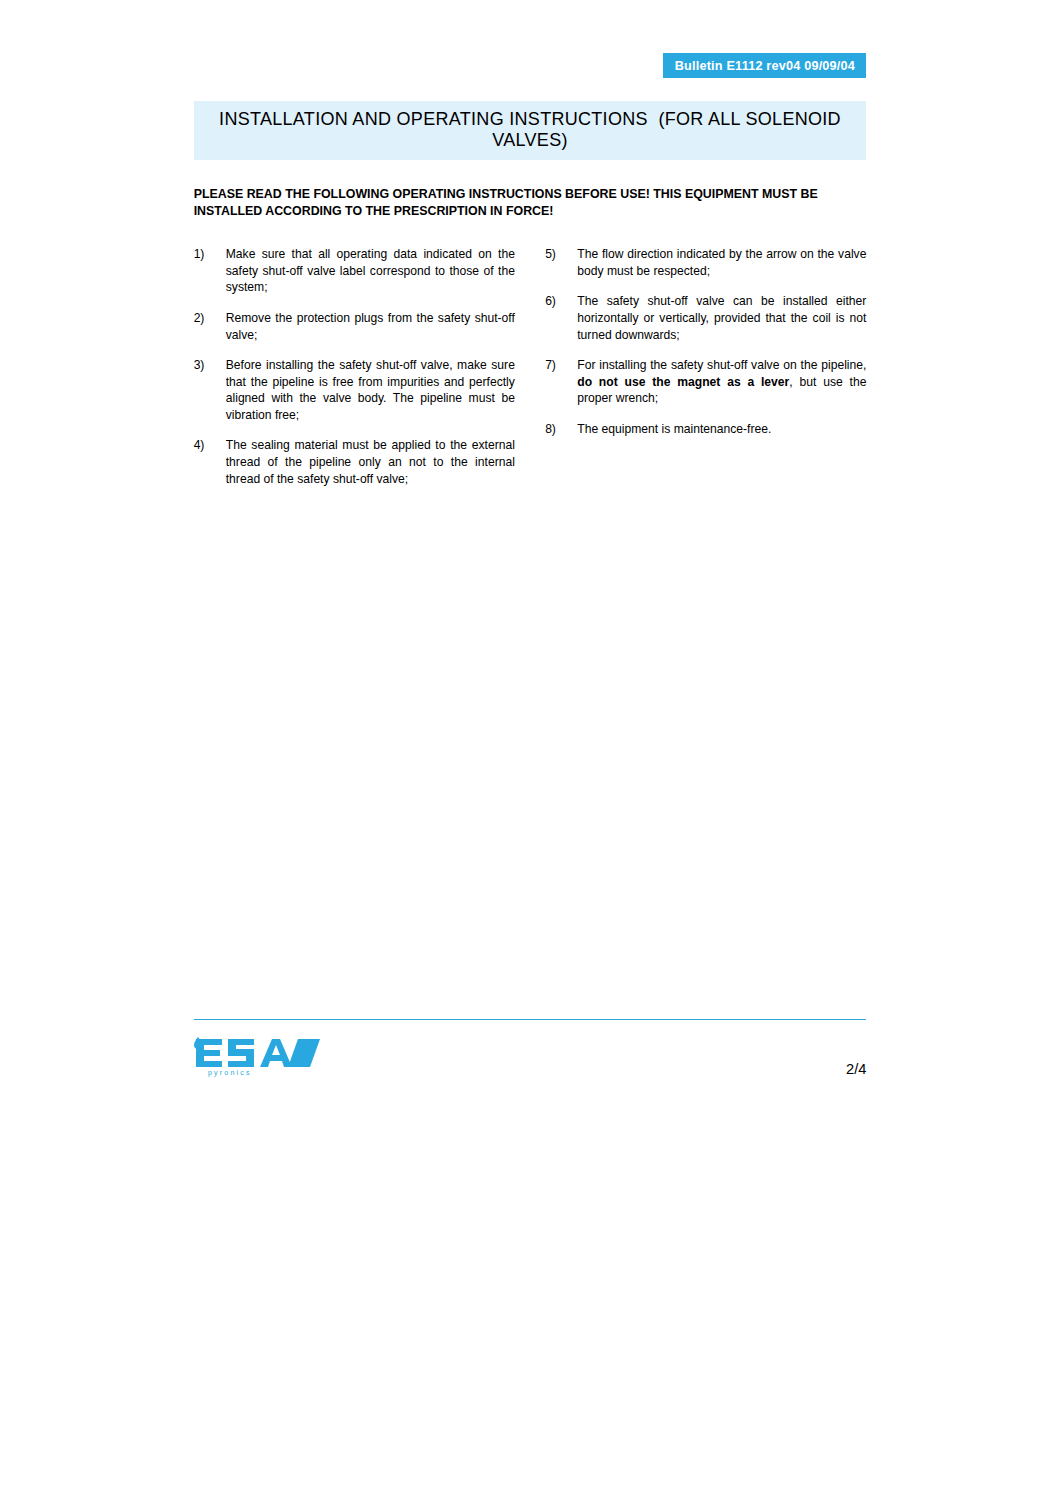Bulletin E1112 rev04 09/09/04
INSTALLATION AND OPERATING INSTRUCTIONS (FOR ALL SOLENOID VALVES)
Please read the following operating instructions before use! This equipment must be installed according to the prescription in force!
1) Make sure that all operating data indicated on the safety shut-off valve label correspond to those of the system;
2) Remove the protection plugs from the safety shut-off valve;
3) Before installing the safety shut-off valve, make sure that the pipeline is free from impurities and perfectly aligned with the valve body. The pipeline must be vibration free;
4) The sealing material must be applied to the external thread of the pipeline only an not to the internal thread of the safety shut-off valve;
5) The flow direction indicated by the arrow on the valve body must be respected;
6) The safety shut-off valve can be installed either horizontally or vertically, provided that the coil is not turned downwards;
7) For installing the safety shut-off valve on the pipeline, do not use the magnet as a lever, but use the proper wrench;
8) The equipment is maintenance-free.
ESA Pyronics pyronics 2/4